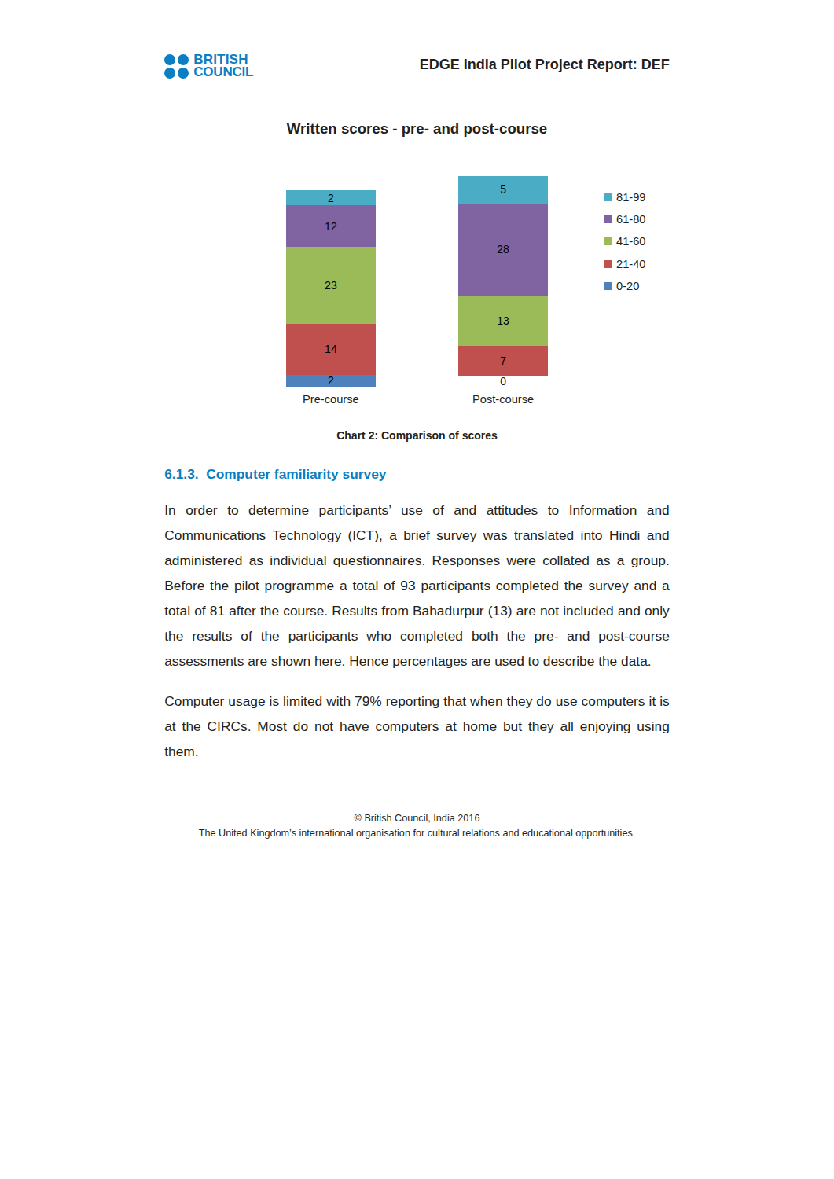BRITISH
COUNCIL
EDGE India Pilot Project Report: DEF
Written scores - pre- and post-course
2
12
23
14
2
5
28
13
7
0
81-99
61-80
41-60
21-40
0-20
Pre-course
Post-course
Chart 2: Comparison of scores
6.1.3. Computer familiarity survey
In order to determine participants’ use of and attitudes to Information and Communications Technology (ICT), a brief survey was translated into Hindi and administered as individual questionnaires. Responses were collated as a group. Before the pilot programme a total of 93 participants completed the survey and a total of 81 after the course. Results from Bahadurpur (13) are not included and only the results of the participants who completed both the pre- and post-course assessments are shown here. Hence percentages are used to describe the data.
Computer usage is limited with 79% reporting that when they do use computers it is at the CIRCs. Most do not have computers at home but they all enjoying using them.
© British Council, India 2016
The United Kingdom’s international organisation for cultural relations and educational opportunities.